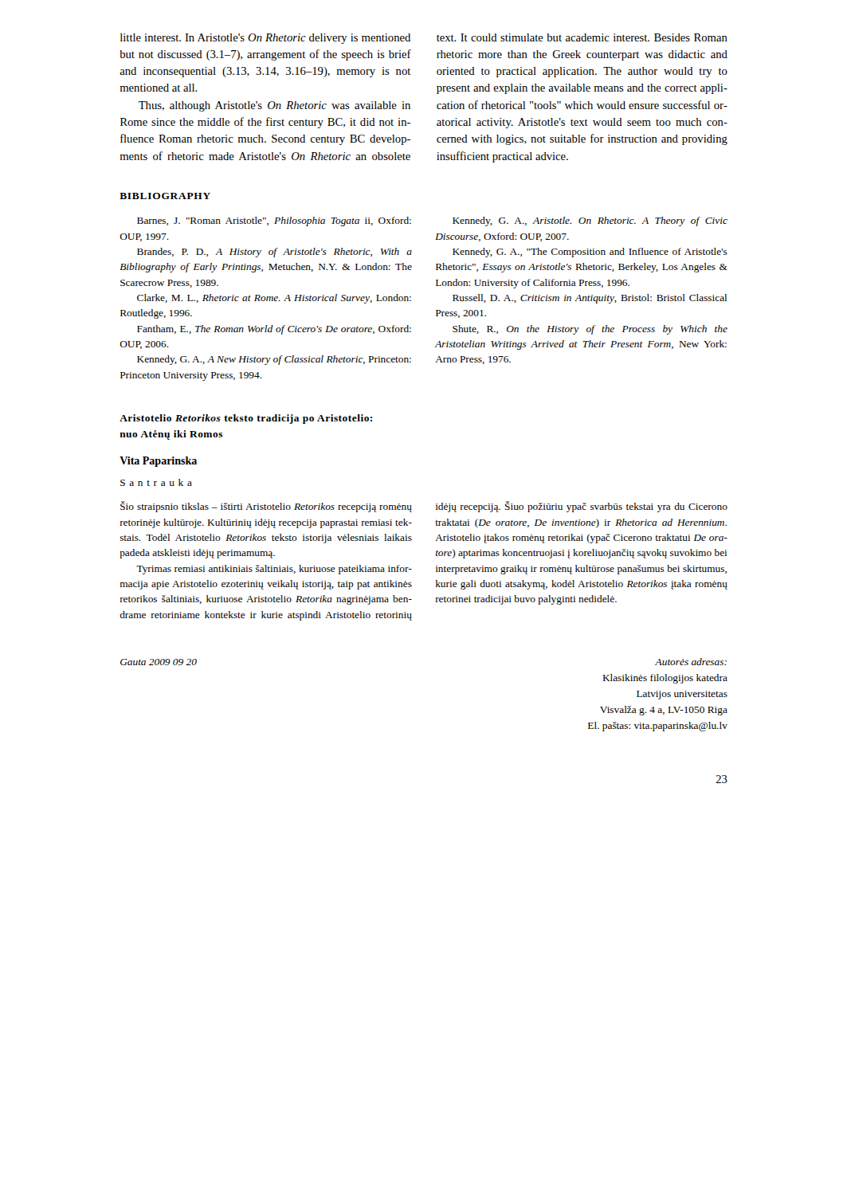little interest. In Aristotle's On Rhetoric delivery is mentioned but not discussed (3.1–7), arrangement of the speech is brief and inconsequential (3.13, 3.14, 3.16–19), memory is not mentioned at all.
Thus, although Aristotle's On Rhetoric was available in Rome since the middle of the first century BC, it did not influence Roman rhetoric much. Second century BC developments of rhetoric made Aristotle's On Rhetoric an obsolete text. It could stimulate but academic interest. Besides Roman rhetoric more than the Greek counterpart was didactic and oriented to practical application. The author would try to present and explain the available means and the correct application of rhetorical "tools" which would ensure successful oratorical activity. Aristotle's text would seem too much concerned with logics, not suitable for instruction and providing insufficient practical advice.
Bibliography
Barnes, J. "Roman Aristotle", Philosophia Togata ii, Oxford: OUP, 1997.
Brandes, P. D., A History of Aristotle's Rhetoric, With a Bibliography of Early Printings, Metuchen, N.Y. & London: The Scarecrow Press, 1989.
Clarke, M. L., Rhetoric at Rome. A Historical Survey, London: Routledge, 1996.
Fantham, E., The Roman World of Cicero's De oratore, Oxford: OUP, 2006.
Kennedy, G. A., A New History of Classical Rhetoric, Princeton: Princeton University Press, 1994.
Kennedy, G. A., Aristotle. On Rhetoric. A Theory of Civic Discourse, Oxford: OUP, 2007.
Kennedy, G. A., "The Composition and Influence of Aristotle's Rhetoric", Essays on Aristotle's Rhetoric, Berkeley, Los Angeles & London: University of California Press, 1996.
Russell, D. A., Criticism in Antiquity, Bristol: Bristol Classical Press, 2001.
Shute, R., On the History of the Process by Which the Aristotelian Writings Arrived at Their Present Form, New York: Arno Press, 1976.
Aristotelio Retorikos teksto tradicija po Aristotelio:
nuo Atėnų iki Romos
Vita Paparinska
Santrauka
Šio straipsnio tikslas – ištirti Aristotelio Retorikos recepciją romėnų retorinėje kultūroje. Kultūrinių idėjų recepcija paprastai remiasi tekstais. Todėl Aristotelio Retorikos teksto istorija vėlesniais laikais padeda atskleisti idėjų perimamumą.
Tyrimas remiasi antikiniais šaltiniais, kuriuose pateikiama informacija apie Aristotelio ezoterinių veikalų istoriją, taip pat antikinės retorikos šaltiniais, kuriuose Aristotelio Retorika nagrinėjama bendrame retoriniame kontekste ir kurie atspindi Aristotelio retorinių idėjų recepciją. Šiuo požiūriu ypač svarbūs tekstai yra du Cicerono traktatai (De oratore, De inventione) ir Rhetorica ad Herennium. Aristotelio įtakos romėnų retorikai (ypač Cicerono traktatui De oratore) aptarimas koncentruojasi į koreliuojančių sąvokų suvokimo bei interpretavimo graikų ir romėnų kultūrose panašumus bei skirtumus, kurie gali duoti atsakymą, kodėl Aristotelio Retorikos įtaka romėnų retorinei tradicijai buvo palyginti nedidelė.
Gauta 2009 09 20
Autorės adresas:
Klasikinės filologijos katedra
Latvijos universitetas
Visvalža g. 4 a, LV-1050 Riga
El. paštas: vita.paparinska@lu.lv
23